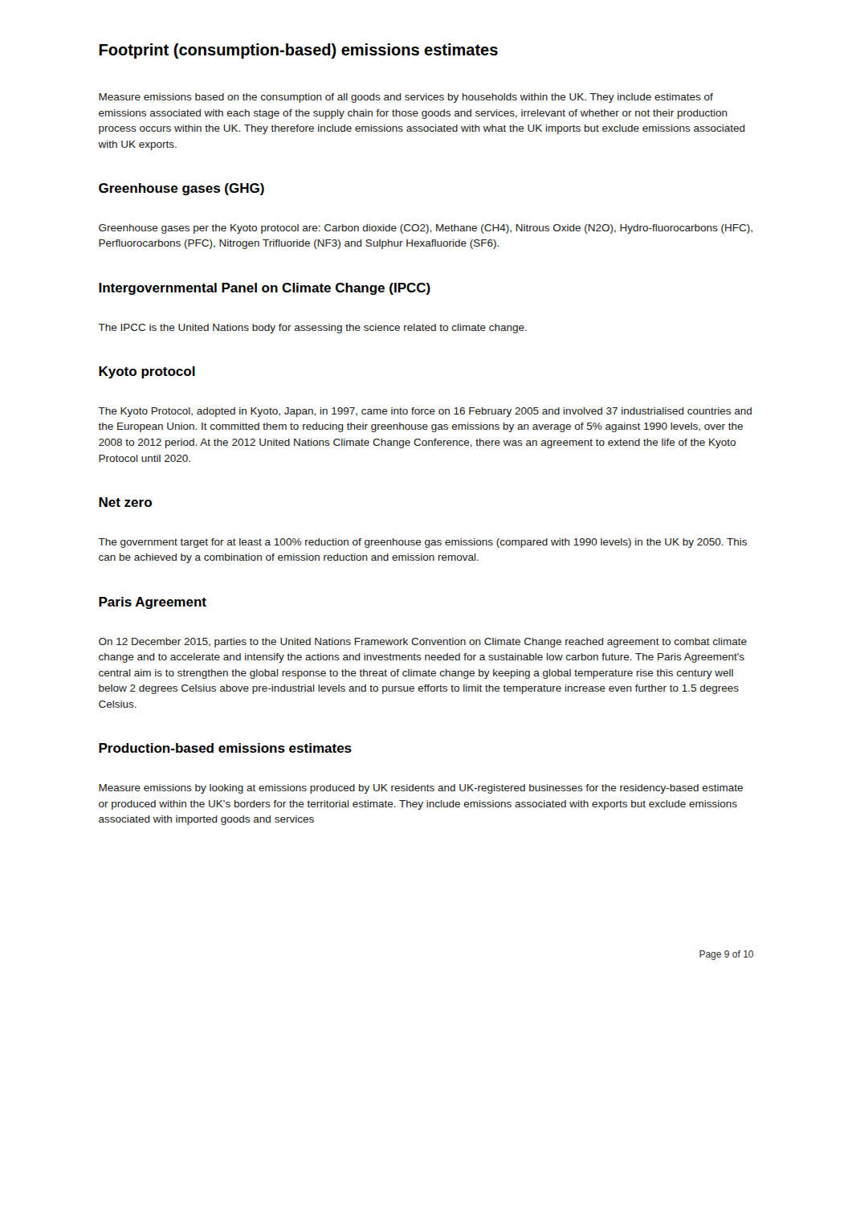Footprint (consumption-based) emissions estimates
Measure emissions based on the consumption of all goods and services by households within the UK. They include estimates of emissions associated with each stage of the supply chain for those goods and services, irrelevant of whether or not their production process occurs within the UK. They therefore include emissions associated with what the UK imports but exclude emissions associated with UK exports.
Greenhouse gases (GHG)
Greenhouse gases per the Kyoto protocol are: Carbon dioxide (CO2), Methane (CH4), Nitrous Oxide (N2O), Hydro-fluorocarbons (HFC), Perfluorocarbons (PFC), Nitrogen Trifluoride (NF3) and Sulphur Hexafluoride (SF6).
Intergovernmental Panel on Climate Change (IPCC)
The IPCC is the United Nations body for assessing the science related to climate change.
Kyoto protocol
The Kyoto Protocol, adopted in Kyoto, Japan, in 1997, came into force on 16 February 2005 and involved 37 industrialised countries and the European Union. It committed them to reducing their greenhouse gas emissions by an average of 5% against 1990 levels, over the 2008 to 2012 period. At the 2012 United Nations Climate Change Conference, there was an agreement to extend the life of the Kyoto Protocol until 2020.
Net zero
The government target for at least a 100% reduction of greenhouse gas emissions (compared with 1990 levels) in the UK by 2050. This can be achieved by a combination of emission reduction and emission removal.
Paris Agreement
On 12 December 2015, parties to the United Nations Framework Convention on Climate Change reached agreement to combat climate change and to accelerate and intensify the actions and investments needed for a sustainable low carbon future. The Paris Agreement's central aim is to strengthen the global response to the threat of climate change by keeping a global temperature rise this century well below 2 degrees Celsius above pre-industrial levels and to pursue efforts to limit the temperature increase even further to 1.5 degrees Celsius.
Production-based emissions estimates
Measure emissions by looking at emissions produced by UK residents and UK-registered businesses for the residency-based estimate or produced within the UK's borders for the territorial estimate. They include emissions associated with exports but exclude emissions associated with imported goods and services
Page 9 of 10